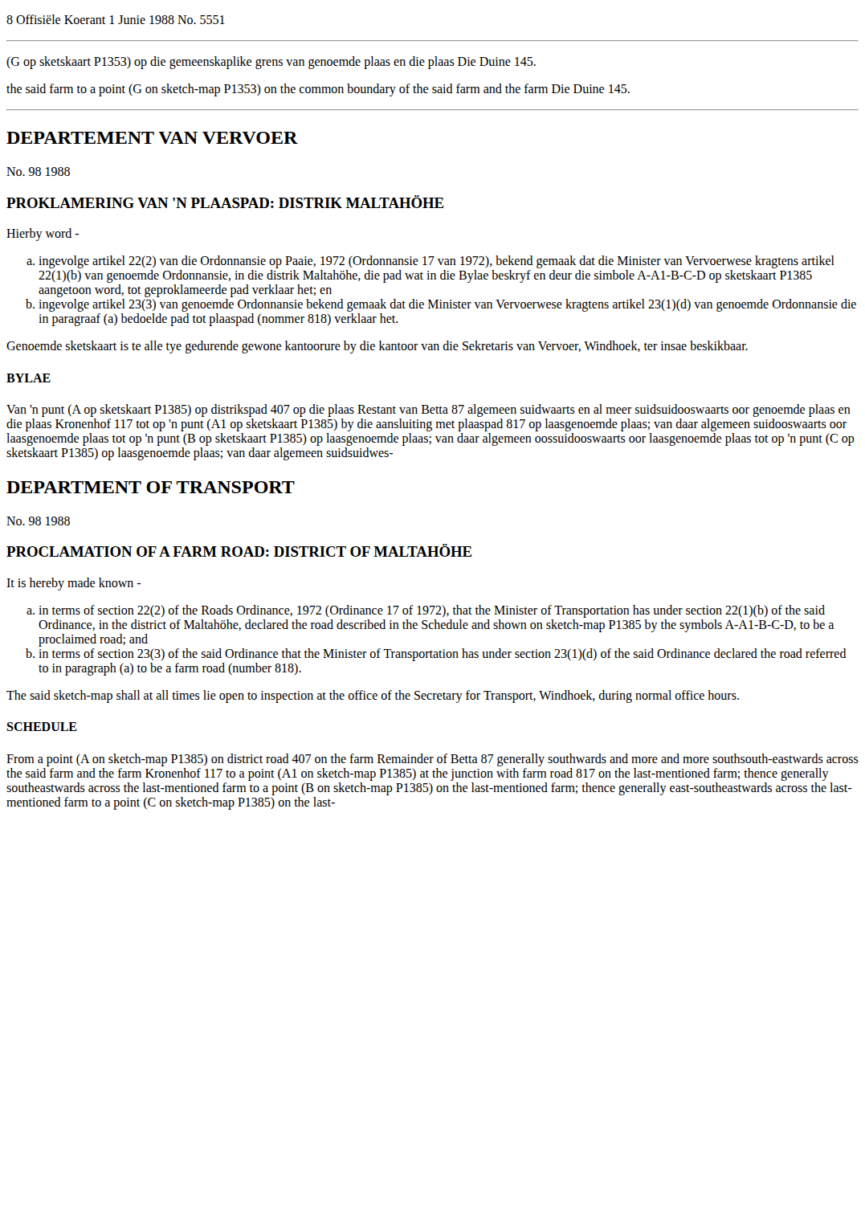8 Offisiële Koerant 1 Junie 1988 No. 5551
(G op sketskaart P1353) op die gemeenskaplike grens van genoemde plaas en die plaas Die Duine 145.
the said farm to a point (G on sketch-map P1353) on the common boundary of the said farm and the farm Die Duine 145.
DEPARTEMENT VAN VERVOER
No. 98 1988
PROKLAMERING VAN 'N PLAASPAD: DISTRIK MALTAHÖHE
Hierby word -
ingevolge artikel 22(2) van die Ordonnansie op Paaie, 1972 (Ordonnansie 17 van 1972), bekend gemaak dat die Minister van Vervoerwese kragtens artikel 22(1)(b) van genoemde Ordonnansie, in die distrik Maltahöhe, die pad wat in die Bylae beskryf en deur die simbole A-A1-B-C-D op sketskaart P1385 aangetoon word, tot geproklameerde pad verklaar het; en
ingevolge artikel 23(3) van genoemde Ordonnansie bekend gemaak dat die Minister van Vervoerwese kragtens artikel 23(1)(d) van genoemde Ordonnansie die in paragraaf (a) bedoelde pad tot plaaspad (nommer 818) verklaar het.
Genoemde sketskaart is te alle tye gedurende gewone kantoorure by die kantoor van die Sekretaris van Vervoer, Windhoek, ter insae beskikbaar.
BYLAE
Van 'n punt (A op sketskaart P1385) op distrikspad 407 op die plaas Restant van Betta 87 algemeen suidwaarts en al meer suidsuidooswaarts oor genoemde plaas en die plaas Kronenhof 117 tot op 'n punt (A1 op sketskaart P1385) by die aansluiting met plaaspad 817 op laasgenoemde plaas; van daar algemeen suidooswaarts oor laasgenoemde plaas tot op 'n punt (B op sketskaart P1385) op laasgenoemde plaas; van daar algemeen oossuidooswaarts oor laasgenoemde plaas tot op 'n punt (C op sketskaart P1385) op laasgenoemde plaas; van daar algemeen suidsuidwes-
DEPARTMENT OF TRANSPORT
No. 98 1988
PROCLAMATION OF A FARM ROAD: DISTRICT OF MALTAHÖHE
It is hereby made known -
in terms of section 22(2) of the Roads Ordinance, 1972 (Ordinance 17 of 1972), that the Minister of Transportation has under section 22(1)(b) of the said Ordinance, in the district of Maltahöhe, declared the road described in the Schedule and shown on sketch-map P1385 by the symbols A-A1-B-C-D, to be a proclaimed road; and
in terms of section 23(3) of the said Ordinance that the Minister of Transportation has under section 23(1)(d) of the said Ordinance declared the road referred to in paragraph (a) to be a farm road (number 818).
The said sketch-map shall at all times lie open to inspection at the office of the Secretary for Transport, Windhoek, during normal office hours.
SCHEDULE
From a point (A on sketch-map P1385) on district road 407 on the farm Remainder of Betta 87 generally southwards and more and more southsouth-eastwards across the said farm and the farm Kronenhof 117 to a point (A1 on sketch-map P1385) at the junction with farm road 817 on the last-mentioned farm; thence generally southeastwards across the last-mentioned farm to a point (B on sketch-map P1385) on the last-mentioned farm; thence generally east-southeastwards across the last-mentioned farm to a point (C on sketch-map P1385) on the last-